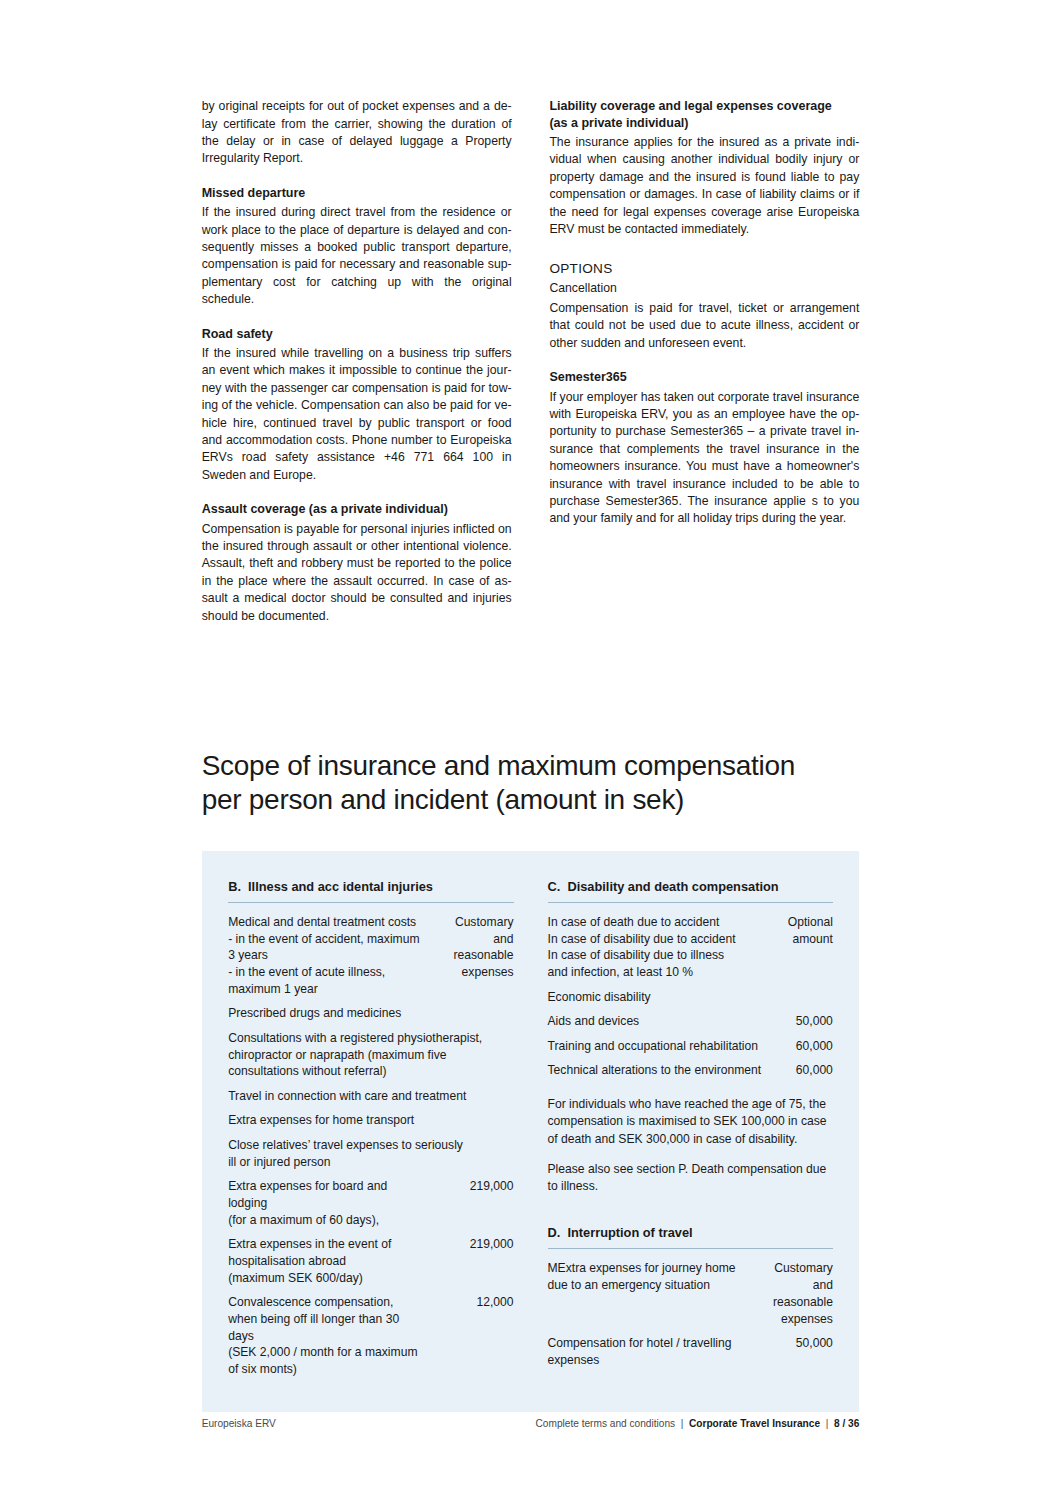by original receipts for out of pocket expenses and a delay certificate from the carrier, showing the duration of the delay or in case of delayed luggage a Property Irregularity Report.
Missed departure
If the insured during direct travel from the residence or work place to the place of departure is delayed and consequently misses a booked public transport departure, compensation is paid for necessary and reasonable supplementary cost for catching up with the original schedule.
Road safety
If the insured while travelling on a business trip suffers an event which makes it impossible to continue the journey with the passenger car compensation is paid for towing of the vehicle. Compensation can also be paid for vehicle hire, continued travel by public transport or food and accommodation costs. Phone number to Europeiska ERVs road safety assistance +46 771 664 100 in Sweden and Europe.
Assault coverage (as a private individual)
Compensation is payable for personal injuries inflicted on the insured through assault or other intentional violence. Assault, theft and robbery must be reported to the police in the place where the assault occurred. In case of assault a medical doctor should be consulted and injuries should be documented.
Liability coverage and legal expenses coverage
(as a private individual)
The insurance applies for the insured as a private individual when causing another individual bodily injury or property damage and the insured is found liable to pay compensation or damages. In case of liability claims or if the need for legal expenses coverage arise Europeiska ERV must be contacted immediately.
OPTIONS
Cancellation
Compensation is paid for travel, ticket or arrangement that could not be used due to acute illness, accident or other sudden and unforeseen event.
Semester365
If your employer has taken out corporate travel insurance with Europeiska ERV, you as an employee have the opportunity to purchase Semester365 – a private travel insurance that complements the travel insurance in the homeowners insurance. You must have a homeowner's insurance with travel insurance included to be able to purchase Semester365. The insurance applie s to you and your family and for all holiday trips during the year.
Scope of insurance and maximum compensation
per person and incident (amount in sek)
B. Illness and acc idental injuries
| Medical and dental treatment costs - in the event of accident, maximum 3 years - in the event of acute illness, maximum 1 year | Customary and reasonable expenses |
| Prescribed drugs and medicines |
| Consultations with a registered physiotherapist, chiropractor or naprapath (maximum five consultations without referral) |
| Travel in connection with care and treatment |
| Extra expenses for home transport |
| Close relatives’ travel expenses to seriously ill or injured person |
| Extra expenses for board and lodging (for a maximum of 60 days), | 219,000 |
| Extra expenses in the event of hospitalisation abroad (maximum SEK 600/day) | 219,000 |
| Convalescence compensation, when being off ill longer than 30 days (SEK 2,000 / month for a maximum of six monts) | 12,000 |
C. Disability and death compensation
| In case of death due to accident In case of disability due to accident In case of disability due to illness and infection, at least 10 % | Optional amount |
| Economic disability |
| Aids and devices | 50,000 |
| Training and occupational rehabilitation | 60,000 |
| Technical alterations to the environment | 60,000 |
For individuals who have reached the age of 75, the compensation is maximised to SEK 100,000 in case of death and SEK 300,000 in case of disability.
Please also see section P. Death compensation due to illness.
D. Interruption of travel
| MExtra expenses for journey home due to an emergency situation | Customary and reasonable expenses |
| Compensation for hotel / travelling expenses | 50,000 |
Europeiska ERV
Complete terms and conditions | Corporate Travel Insurance | 8 / 36